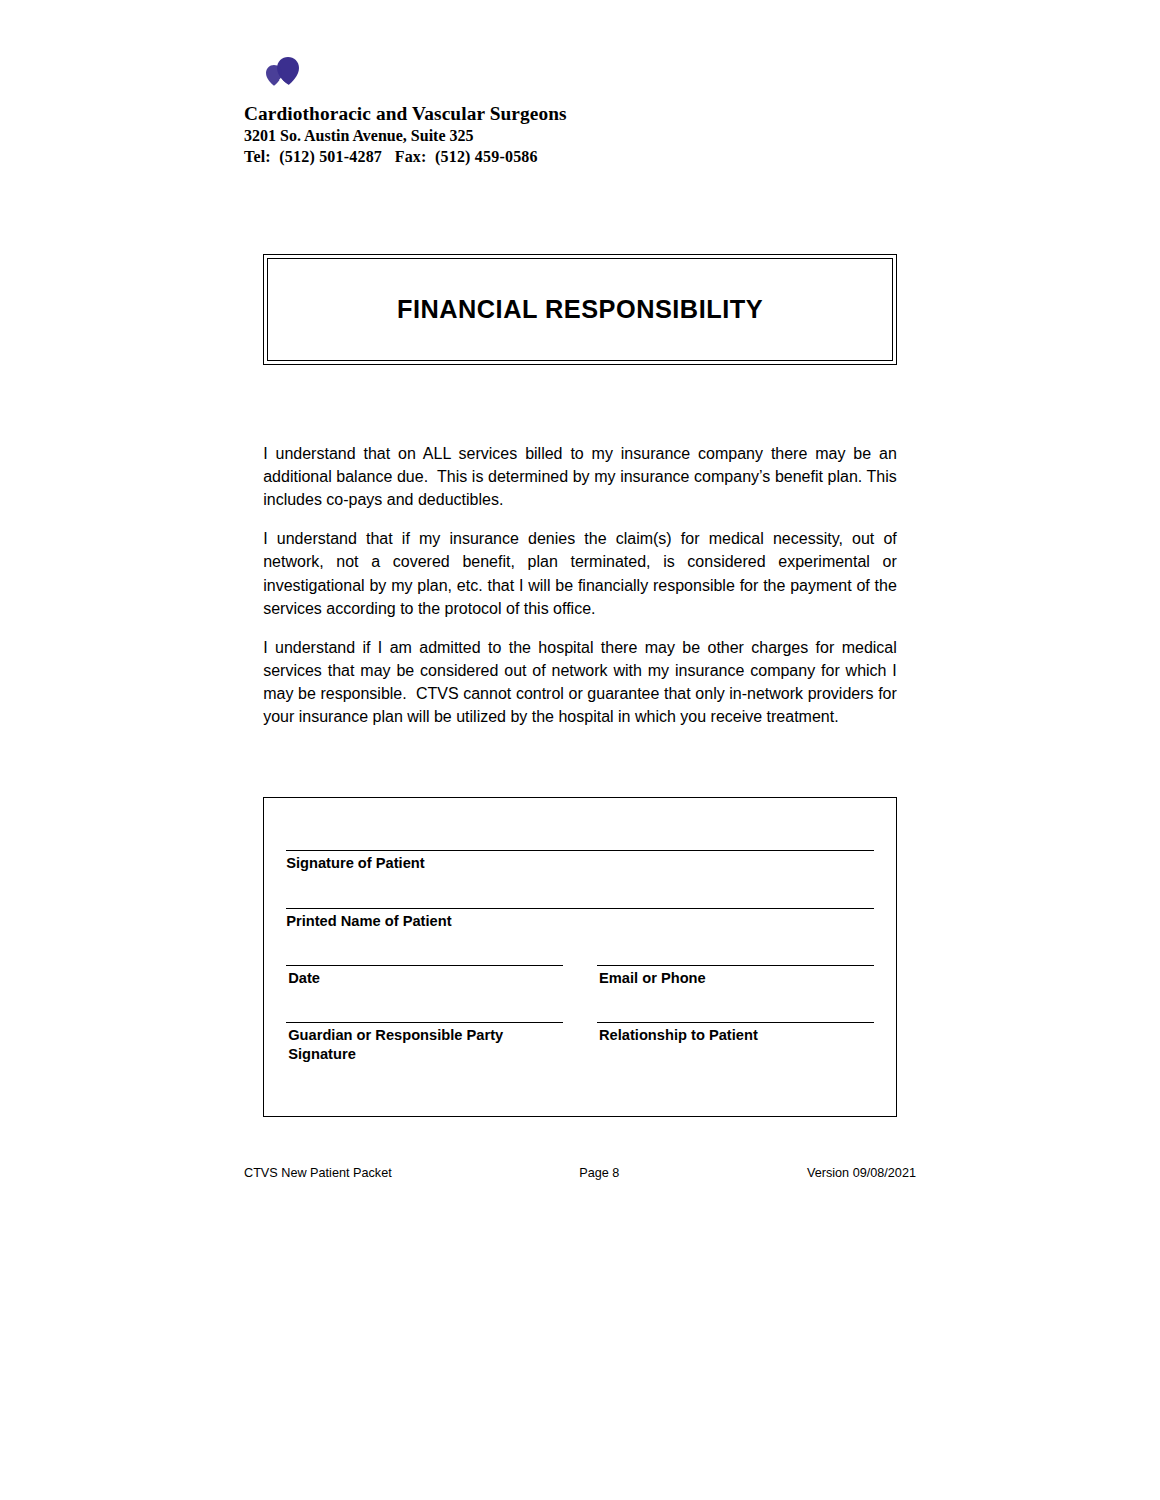Cardiothoracic and Vascular Surgeons
3201 So. Austin Avenue, Suite 325
Tel: (512) 501-4287 Fax: (512) 459-0586
FINANCIAL RESPONSIBILITY
I understand that on ALL services billed to my insurance company there may be an additional balance due. This is determined by my insurance company’s benefit plan. This includes co-pays and deductibles.
I understand that if my insurance denies the claim(s) for medical necessity, out of network, not a covered benefit, plan terminated, is considered experimental or investigational by my plan, etc. that I will be financially responsible for the payment of the services according to the protocol of this office.
I understand if I am admitted to the hospital there may be other charges for medical services that may be considered out of network with my insurance company for which I may be responsible. CTVS cannot control or guarantee that only in-network providers for your insurance plan will be utilized by the hospital in which you receive treatment.
Signature of Patient
Printed Name of Patient
Date
Email or Phone
Guardian or Responsible Party Signature
Relationship to Patient
CTVS New Patient Packet
Page 8
Version 09/08/2021